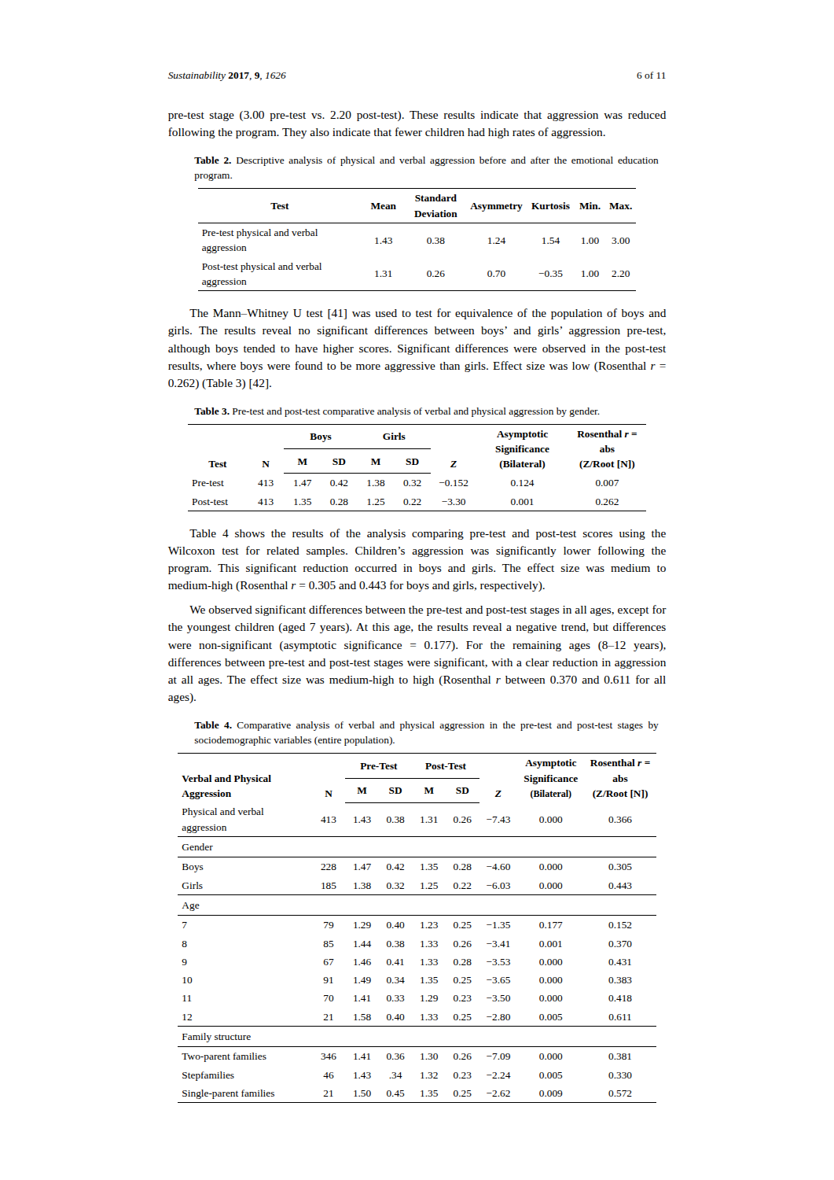Sustainability 2017, 9, 1626
6 of 11
pre-test stage (3.00 pre-test vs. 2.20 post-test). These results indicate that aggression was reduced following the program. They also indicate that fewer children had high rates of aggression.
Table 2. Descriptive analysis of physical and verbal aggression before and after the emotional education program.
| Test | Mean | Standard Deviation | Asymmetry | Kurtosis | Min. | Max. |
| --- | --- | --- | --- | --- | --- | --- |
| Pre-test physical and verbal aggression | 1.43 | 0.38 | 1.24 | 1.54 | 1.00 | 3.00 |
| Post-test physical and verbal aggression | 1.31 | 0.26 | 0.70 | −0.35 | 1.00 | 2.20 |
The Mann–Whitney U test [41] was used to test for equivalence of the population of boys and girls. The results reveal no significant differences between boys’ and girls’ aggression pre-test, although boys tended to have higher scores. Significant differences were observed in the post-test results, where boys were found to be more aggressive than girls. Effect size was low (Rosenthal r = 0.262) (Table 3) [42].
Table 3. Pre-test and post-test comparative analysis of verbal and physical aggression by gender.
| Test | N | Boys | Girls | Z | Asymptotic Significance (Bilateral) | Rosenthal r = abs (Z/Root [N]) |
| --- | --- | --- | --- | --- | --- | --- |
| M | SD | M | SD |
| Pre-test | 413 | 1.47 | 0.42 | 1.38 | 0.32 | −0.152 | 0.124 | 0.007 |
| Post-test | 413 | 1.35 | 0.28 | 1.25 | 0.22 | −3.30 | 0.001 | 0.262 |
Table 4 shows the results of the analysis comparing pre-test and post-test scores using the Wilcoxon test for related samples. Children’s aggression was significantly lower following the program. This significant reduction occurred in boys and girls. The effect size was medium to medium-high (Rosenthal r = 0.305 and 0.443 for boys and girls, respectively).
We observed significant differences between the pre-test and post-test stages in all ages, except for the youngest children (aged 7 years). At this age, the results reveal a negative trend, but differences were non-significant (asymptotic significance = 0.177). For the remaining ages (8–12 years), differences between pre-test and post-test stages were significant, with a clear reduction in aggression at all ages. The effect size was medium-high to high (Rosenthal r between 0.370 and 0.611 for all ages).
Table 4. Comparative analysis of verbal and physical aggression in the pre-test and post-test stages by sociodemographic variables (entire population).
| Verbal and Physical Aggression | N | Pre-Test | Post-Test | Z | Asymptotic Significance (Bilateral) | Rosenthal r = abs (Z/Root [N]) |
| --- | --- | --- | --- | --- | --- | --- |
| M | SD | M | SD |
| Physical and verbal aggression | 413 | 1.43 | 0.38 | 1.31 | 0.26 | −7.43 | 0.000 | 0.366 |
| Gender |
| Boys | 228 | 1.47 | 0.42 | 1.35 | 0.28 | −4.60 | 0.000 | 0.305 |
| Girls | 185 | 1.38 | 0.32 | 1.25 | 0.22 | −6.03 | 0.000 | 0.443 |
| Age |
| 7 | 79 | 1.29 | 0.40 | 1.23 | 0.25 | −1.35 | 0.177 | 0.152 |
| 8 | 85 | 1.44 | 0.38 | 1.33 | 0.26 | −3.41 | 0.001 | 0.370 |
| 9 | 67 | 1.46 | 0.41 | 1.33 | 0.28 | −3.53 | 0.000 | 0.431 |
| 10 | 91 | 1.49 | 0.34 | 1.35 | 0.25 | −3.65 | 0.000 | 0.383 |
| 11 | 70 | 1.41 | 0.33 | 1.29 | 0.23 | −3.50 | 0.000 | 0.418 |
| 12 | 21 | 1.58 | 0.40 | 1.33 | 0.25 | −2.80 | 0.005 | 0.611 |
| Family structure |
| Two-parent families | 346 | 1.41 | 0.36 | 1.30 | 0.26 | −7.09 | 0.000 | 0.381 |
| Stepfamilies | 46 | 1.43 | .34 | 1.32 | 0.23 | −2.24 | 0.005 | 0.330 |
| Single-parent families | 21 | 1.50 | 0.45 | 1.35 | 0.25 | −2.62 | 0.009 | 0.572 |